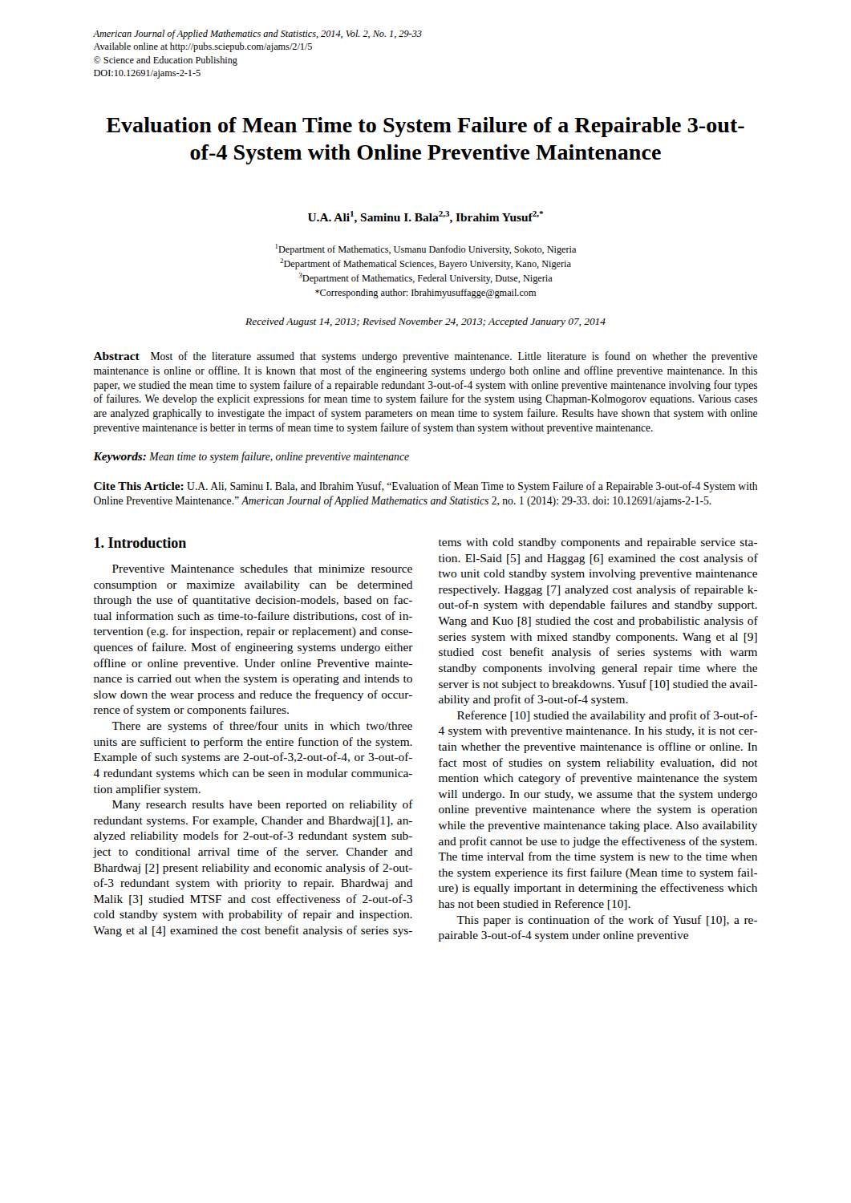American Journal of Applied Mathematics and Statistics, 2014, Vol. 2, No. 1, 29-33 Available online at http://pubs.sciepub.com/ajams/2/1/5 © Science and Education Publishing DOI:10.12691/ajams-2-1-5
Evaluation of Mean Time to System Failure of a Repairable 3-out-of-4 System with Online Preventive Maintenance
U.A. Ali1, Saminu I. Bala2,3, Ibrahim Yusuf2,*
1Department of Mathematics, Usmanu Danfodio University, Sokoto, Nigeria
2Department of Mathematical Sciences, Bayero University, Kano, Nigeria
3Department of Mathematics, Federal University, Dutse, Nigeria
*Corresponding author: Ibrahimyusuffagge@gmail.com
Received August 14, 2013; Revised November 24, 2013; Accepted January 07, 2014
Abstract Most of the literature assumed that systems undergo preventive maintenance. Little literature is found on whether the preventive maintenance is online or offline. It is known that most of the engineering systems undergo both online and offline preventive maintenance. In this paper, we studied the mean time to system failure of a repairable redundant 3-out-of-4 system with online preventive maintenance involving four types of failures. We develop the explicit expressions for mean time to system failure for the system using Chapman-Kolmogorov equations. Various cases are analyzed graphically to investigate the impact of system parameters on mean time to system failure. Results have shown that system with online preventive maintenance is better in terms of mean time to system failure of system than system without preventive maintenance.
Keywords: Mean time to system failure, online preventive maintenance
Cite This Article: U.A. Ali, Saminu I. Bala, and Ibrahim Yusuf, “Evaluation of Mean Time to System Failure of a Repairable 3-out-of-4 System with Online Preventive Maintenance.” American Journal of Applied Mathematics and Statistics 2, no. 1 (2014): 29-33. doi: 10.12691/ajams-2-1-5.
1. Introduction
Preventive Maintenance schedules that minimize resource consumption or maximize availability can be determined through the use of quantitative decision-models, based on factual information such as time-to-failure distributions, cost of intervention (e.g. for inspection, repair or replacement) and consequences of failure. Most of engineering systems undergo either offline or online preventive. Under online Preventive maintenance is carried out when the system is operating and intends to slow down the wear process and reduce the frequency of occurrence of system or components failures.
There are systems of three/four units in which two/three units are sufficient to perform the entire function of the system. Example of such systems are 2-out-of-3,2-out-of-4, or 3-out-of-4 redundant systems which can be seen in modular communication amplifier system.
Many research results have been reported on reliability of redundant systems. For example, Chander and Bhardwaj[1], analyzed reliability models for 2-out-of-3 redundant system subject to conditional arrival time of the server. Chander and Bhardwaj [2] present reliability and economic analysis of 2-out-of-3 redundant system with priority to repair. Bhardwaj and Malik [3] studied MTSF and cost effectiveness of 2-out-of-3 cold standby system with probability of repair and inspection. Wang et al [4] examined the cost benefit analysis of series systems with cold standby components and repairable service station. El-Said [5] and Haggag [6] examined the cost analysis of two unit cold standby system involving preventive maintenance respectively. Haggag [7] analyzed cost analysis of repairable k-out-of-n system with dependable failures and standby support. Wang and Kuo [8] studied the cost and probabilistic analysis of series system with mixed standby components. Wang et al [9] studied cost benefit analysis of series systems with warm standby components involving general repair time where the server is not subject to breakdowns. Yusuf [10] studied the availability and profit of 3-out-of-4 system.
Reference [10] studied the availability and profit of 3-out-of-4 system with preventive maintenance. In his study, it is not certain whether the preventive maintenance is offline or online. In fact most of studies on system reliability evaluation, did not mention which category of preventive maintenance the system will undergo. In our study, we assume that the system undergo online preventive maintenance where the system is operation while the preventive maintenance taking place. Also availability and profit cannot be use to judge the effectiveness of the system. The time interval from the time system is new to the time when the system experience its first failure (Mean time to system failure) is equally important in determining the effectiveness which has not been studied in Reference [10].
This paper is continuation of the work of Yusuf [10], a repairable 3-out-of-4 system under online preventive